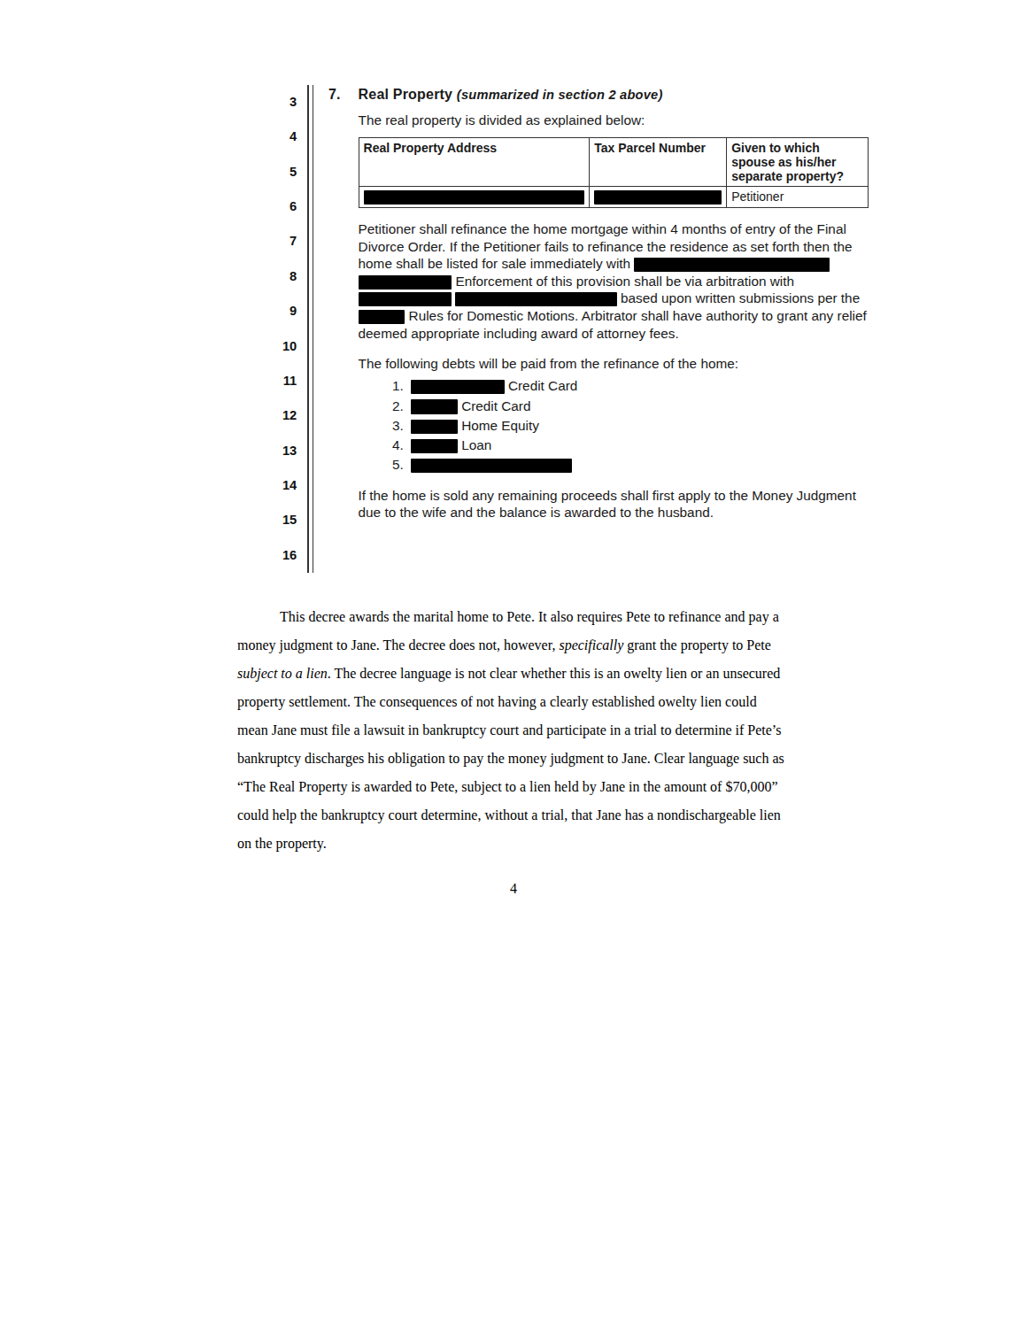3
4
5
6
7
8
9
10
11
12
13
14
15
16
7. Real Property (summarized in section 2 above)
The real property is divided as explained below:
| Real Property Address | Tax Parcel Number | Given to which spouse as his/her separate property? |
| --- | --- | --- |
| | | Petitioner |
Petitioner shall refinance the home mortgage within 4 months of entry of the Final Divorce Order. If the Petitioner fails to refinance the residence as set forth then the home shall be listed for sale immediately with Enforcement of this provision shall be via arbitration with based upon written submissions per the Rules for Domestic Motions. Arbitrator shall have authority to grant any relief deemed appropriate including award of attorney fees.
The following debts will be paid from the refinance of the home:
1. Credit Card
2. Credit Card
3. Home Equity
4. Loan
5.
If the home is sold any remaining proceeds shall first apply to the Money Judgment due to the wife and the balance is awarded to the husband.
This decree awards the marital home to Pete. It also requires Pete to refinance and pay a money judgment to Jane. The decree does not, however, specifically grant the property to Pete subject to a lien. The decree language is not clear whether this is an owelty lien or an unsecured property settlement. The consequences of not having a clearly established owelty lien could mean Jane must file a lawsuit in bankruptcy court and participate in a trial to determine if Pete’s bankruptcy discharges his obligation to pay the money judgment to Jane. Clear language such as “The Real Property is awarded to Pete, subject to a lien held by Jane in the amount of $70,000” could help the bankruptcy court determine, without a trial, that Jane has a nondischargeable lien on the property.
4